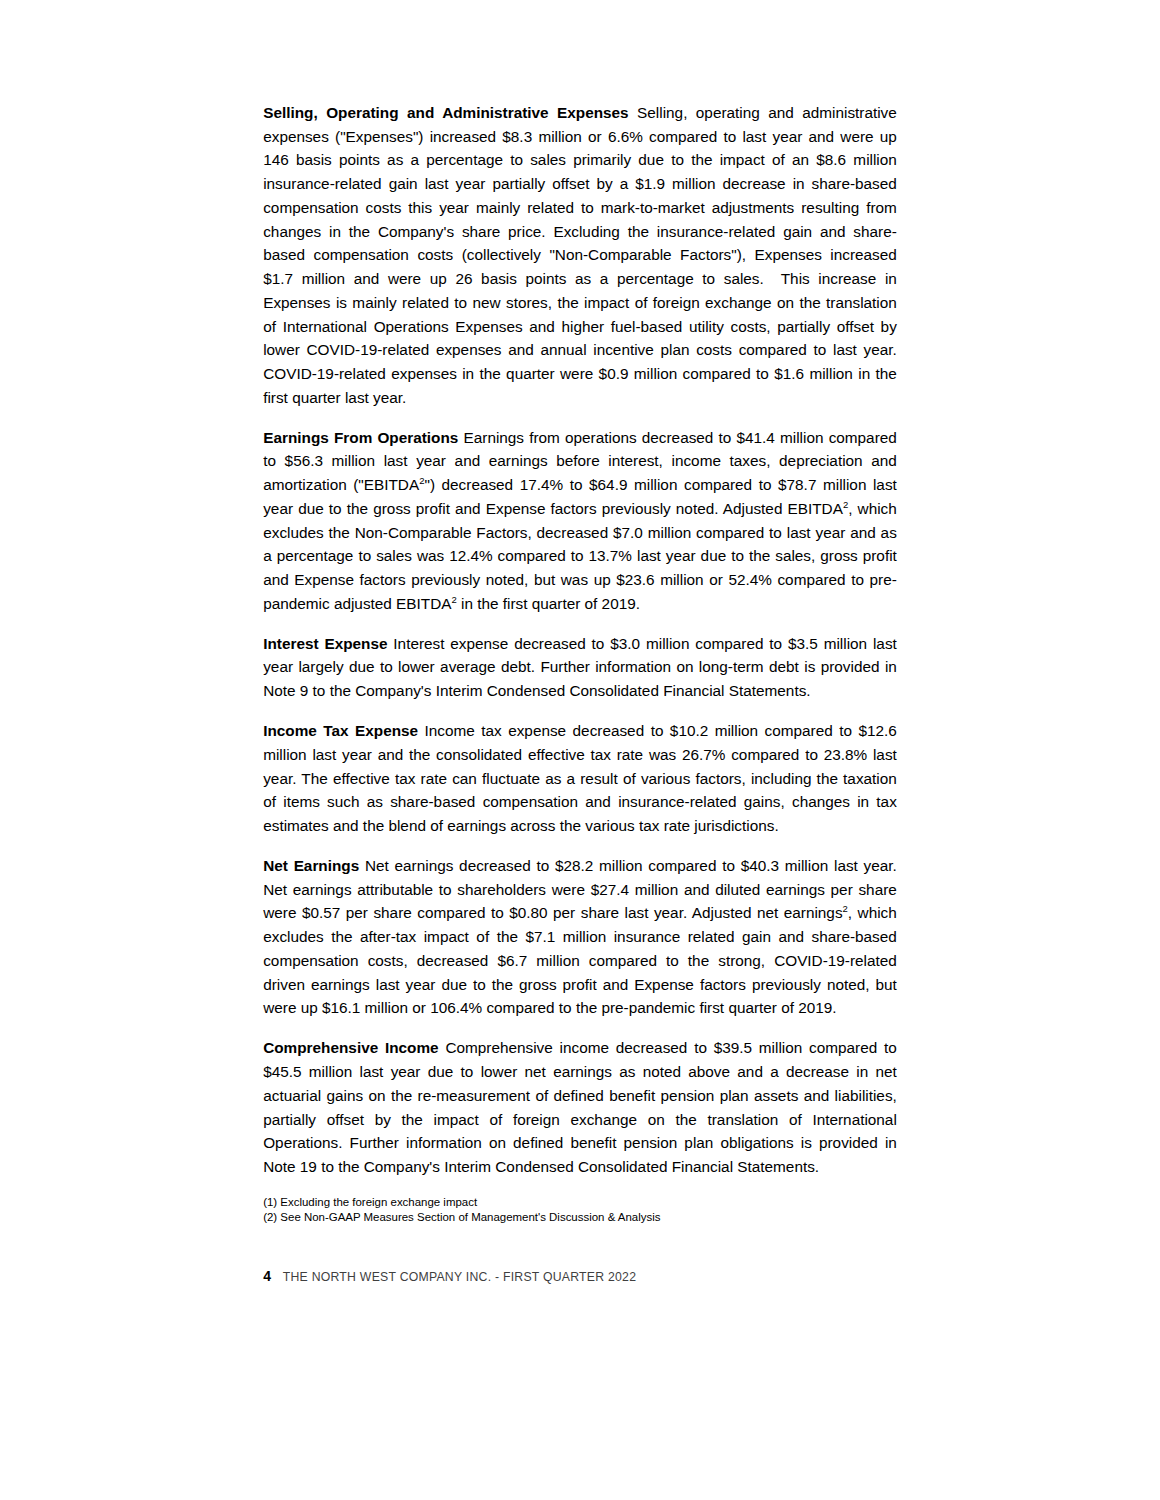Selling, Operating and Administrative Expenses Selling, operating and administrative expenses ("Expenses") increased $8.3 million or 6.6% compared to last year and were up 146 basis points as a percentage to sales primarily due to the impact of an $8.6 million insurance-related gain last year partially offset by a $1.9 million decrease in share-based compensation costs this year mainly related to mark-to-market adjustments resulting from changes in the Company's share price. Excluding the insurance-related gain and share-based compensation costs (collectively "Non-Comparable Factors"), Expenses increased $1.7 million and were up 26 basis points as a percentage to sales. This increase in Expenses is mainly related to new stores, the impact of foreign exchange on the translation of International Operations Expenses and higher fuel-based utility costs, partially offset by lower COVID-19-related expenses and annual incentive plan costs compared to last year. COVID-19-related expenses in the quarter were $0.9 million compared to $1.6 million in the first quarter last year.
Earnings From Operations Earnings from operations decreased to $41.4 million compared to $56.3 million last year and earnings before interest, income taxes, depreciation and amortization ("EBITDA2") decreased 17.4% to $64.9 million compared to $78.7 million last year due to the gross profit and Expense factors previously noted. Adjusted EBITDA2, which excludes the Non-Comparable Factors, decreased $7.0 million compared to last year and as a percentage to sales was 12.4% compared to 13.7% last year due to the sales, gross profit and Expense factors previously noted, but was up $23.6 million or 52.4% compared to pre-pandemic adjusted EBITDA2 in the first quarter of 2019.
Interest Expense Interest expense decreased to $3.0 million compared to $3.5 million last year largely due to lower average debt. Further information on long-term debt is provided in Note 9 to the Company's Interim Condensed Consolidated Financial Statements.
Income Tax Expense Income tax expense decreased to $10.2 million compared to $12.6 million last year and the consolidated effective tax rate was 26.7% compared to 23.8% last year. The effective tax rate can fluctuate as a result of various factors, including the taxation of items such as share-based compensation and insurance-related gains, changes in tax estimates and the blend of earnings across the various tax rate jurisdictions.
Net Earnings Net earnings decreased to $28.2 million compared to $40.3 million last year. Net earnings attributable to shareholders were $27.4 million and diluted earnings per share were $0.57 per share compared to $0.80 per share last year. Adjusted net earnings2, which excludes the after-tax impact of the $7.1 million insurance related gain and share-based compensation costs, decreased $6.7 million compared to the strong, COVID-19-related driven earnings last year due to the gross profit and Expense factors previously noted, but were up $16.1 million or 106.4% compared to the pre-pandemic first quarter of 2019.
Comprehensive Income Comprehensive income decreased to $39.5 million compared to $45.5 million last year due to lower net earnings as noted above and a decrease in net actuarial gains on the re-measurement of defined benefit pension plan assets and liabilities, partially offset by the impact of foreign exchange on the translation of International Operations. Further information on defined benefit pension plan obligations is provided in Note 19 to the Company's Interim Condensed Consolidated Financial Statements.
(1) Excluding the foreign exchange impact
(2) See Non-GAAP Measures Section of Management's Discussion & Analysis
4 THE NORTH WEST COMPANY INC. - FIRST QUARTER 2022